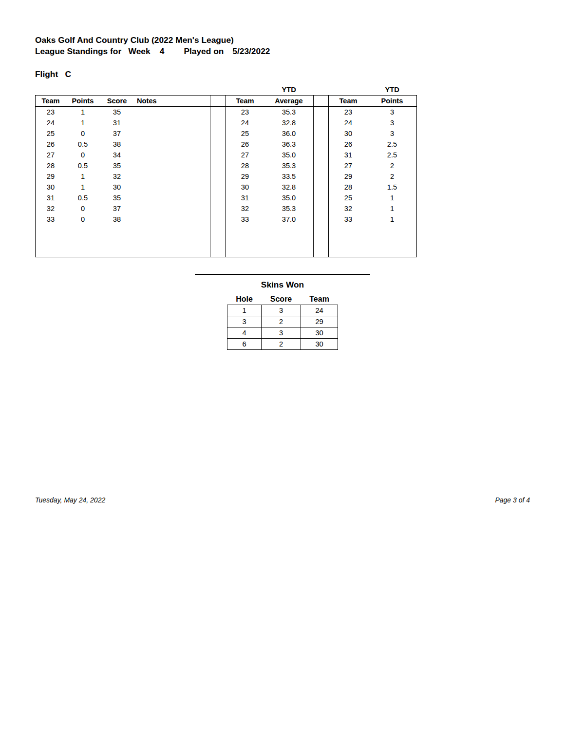Oaks Golf And Country Club (2022 Men's League)
League Standings for Week 4Played on 5/23/2022
Flight C
| | | | | | | YTD | | | YTD |
| --- | --- | --- | --- | --- | --- | --- | --- | --- | --- |
| Team | Points | Score | Notes | | Team | Average | | Team | Points |
| 23 | 1 | 35 | | | 23 | 35.3 | | 23 | 3 |
| 24 | 1 | 31 | | | 24 | 32.8 | | 24 | 3 |
| 25 | 0 | 37 | | | 25 | 36.0 | | 30 | 3 |
| 26 | 0.5 | 38 | | | 26 | 36.3 | | 26 | 2.5 |
| 27 | 0 | 34 | | | 27 | 35.0 | | 31 | 2.5 |
| 28 | 0.5 | 35 | | | 28 | 35.3 | | 27 | 2 |
| 29 | 1 | 32 | | | 29 | 33.5 | | 29 | 2 |
| 30 | 1 | 30 | | | 30 | 32.8 | | 28 | 1.5 |
| 31 | 0.5 | 35 | | | 31 | 35.0 | | 25 | 1 |
| 32 | 0 | 37 | | | 32 | 35.3 | | 32 | 1 |
| 33 | 0 | 38 | | | 33 | 37.0 | | 33 | 1 |
Skins Won
| Hole | Score | Team |
| --- | --- | --- |
| 1 | 3 | 24 |
| 3 | 2 | 29 |
| 4 | 3 | 30 |
| 6 | 2 | 30 |
Tuesday, May 24, 2022
Page 3 of 4